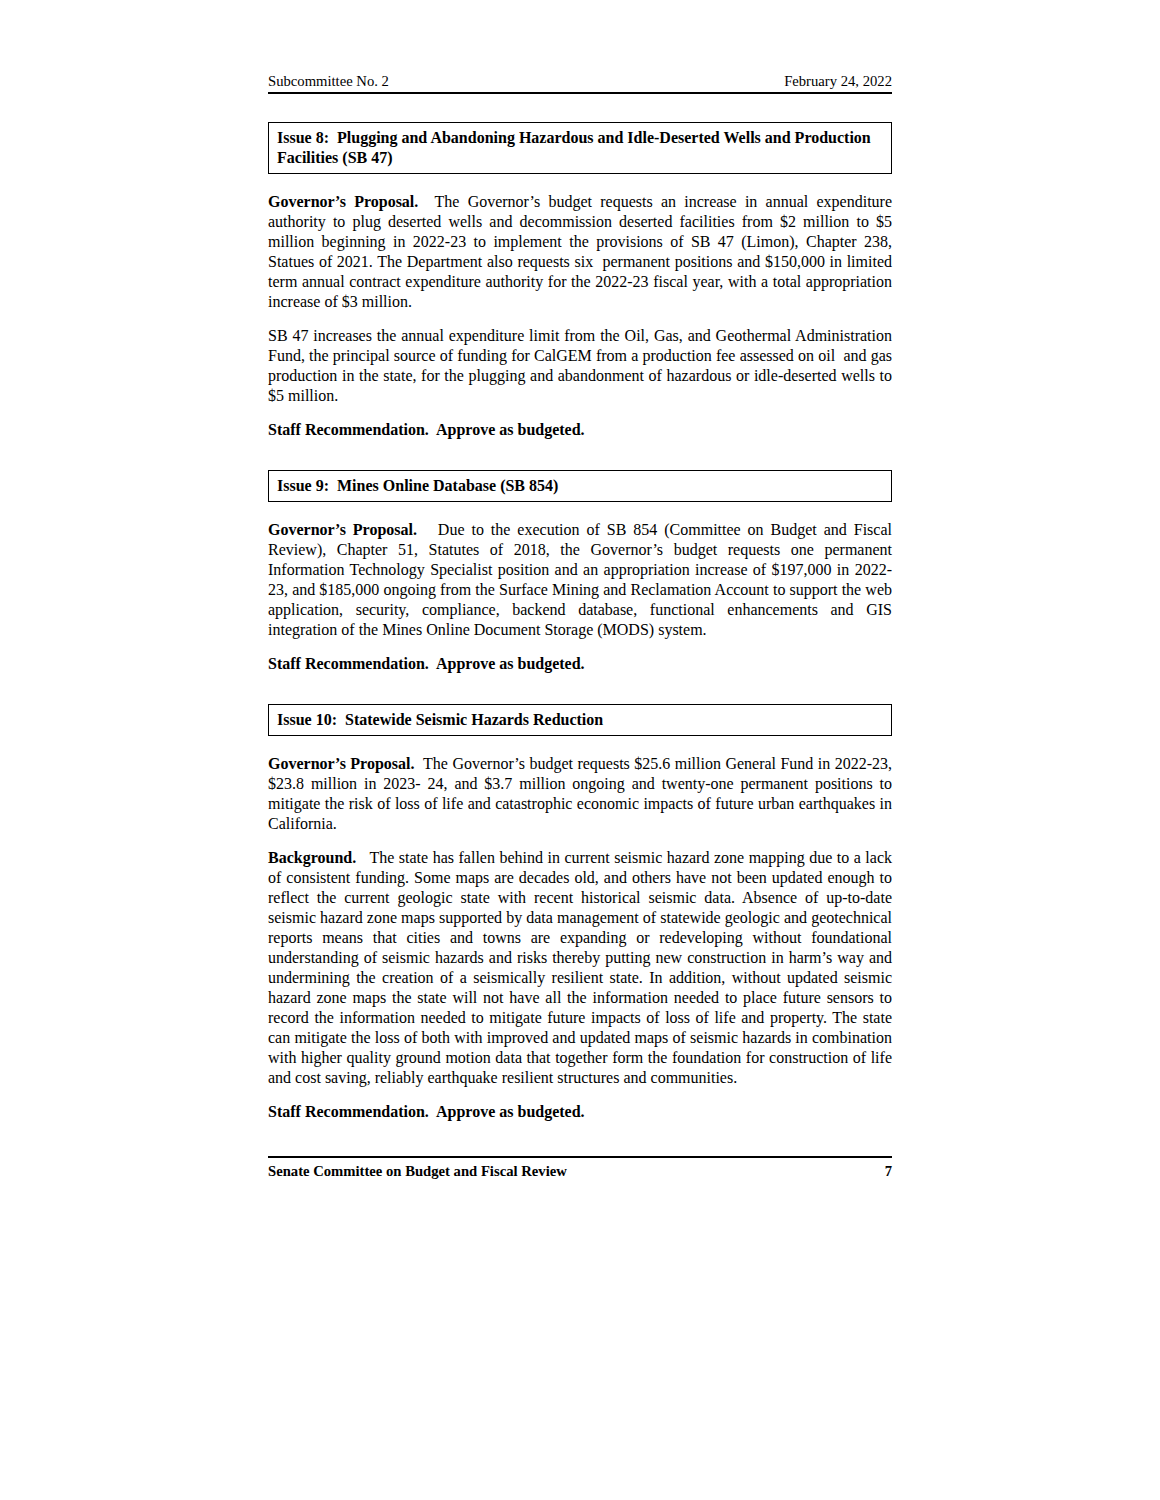Subcommittee No. 2
February 24, 2022
Issue 8: Plugging and Abandoning Hazardous and Idle-Deserted Wells and Production Facilities (SB 47)
Governor’s Proposal. The Governor’s budget requests an increase in annual expenditure authority to plug deserted wells and decommission deserted facilities from $2 million to $5 million beginning in 2022-23 to implement the provisions of SB 47 (Limon), Chapter 238, Statues of 2021. The Department also requests six permanent positions and $150,000 in limited term annual contract expenditure authority for the 2022-23 fiscal year, with a total appropriation increase of $3 million.
SB 47 increases the annual expenditure limit from the Oil, Gas, and Geothermal Administration Fund, the principal source of funding for CalGEM from a production fee assessed on oil and gas production in the state, for the plugging and abandonment of hazardous or idle-deserted wells to $5 million.
Staff Recommendation. Approve as budgeted.
Issue 9: Mines Online Database (SB 854)
Governor’s Proposal. Due to the execution of SB 854 (Committee on Budget and Fiscal Review), Chapter 51, Statutes of 2018, the Governor’s budget requests one permanent Information Technology Specialist position and an appropriation increase of $197,000 in 2022-23, and $185,000 ongoing from the Surface Mining and Reclamation Account to support the web application, security, compliance, backend database, functional enhancements and GIS integration of the Mines Online Document Storage (MODS) system.
Staff Recommendation. Approve as budgeted.
Issue 10: Statewide Seismic Hazards Reduction
Governor’s Proposal. The Governor’s budget requests $25.6 million General Fund in 2022-23, $23.8 million in 2023- 24, and $3.7 million ongoing and twenty-one permanent positions to mitigate the risk of loss of life and catastrophic economic impacts of future urban earthquakes in California.
Background. The state has fallen behind in current seismic hazard zone mapping due to a lack of consistent funding. Some maps are decades old, and others have not been updated enough to reflect the current geologic state with recent historical seismic data. Absence of up-to-date seismic hazard zone maps supported by data management of statewide geologic and geotechnical reports means that cities and towns are expanding or redeveloping without foundational understanding of seismic hazards and risks thereby putting new construction in harm’s way and undermining the creation of a seismically resilient state. In addition, without updated seismic hazard zone maps the state will not have all the information needed to place future sensors to record the information needed to mitigate future impacts of loss of life and property. The state can mitigate the loss of both with improved and updated maps of seismic hazards in combination with higher quality ground motion data that together form the foundation for construction of life and cost saving, reliably earthquake resilient structures and communities.
Staff Recommendation. Approve as budgeted.
Senate Committee on Budget and Fiscal Review
7